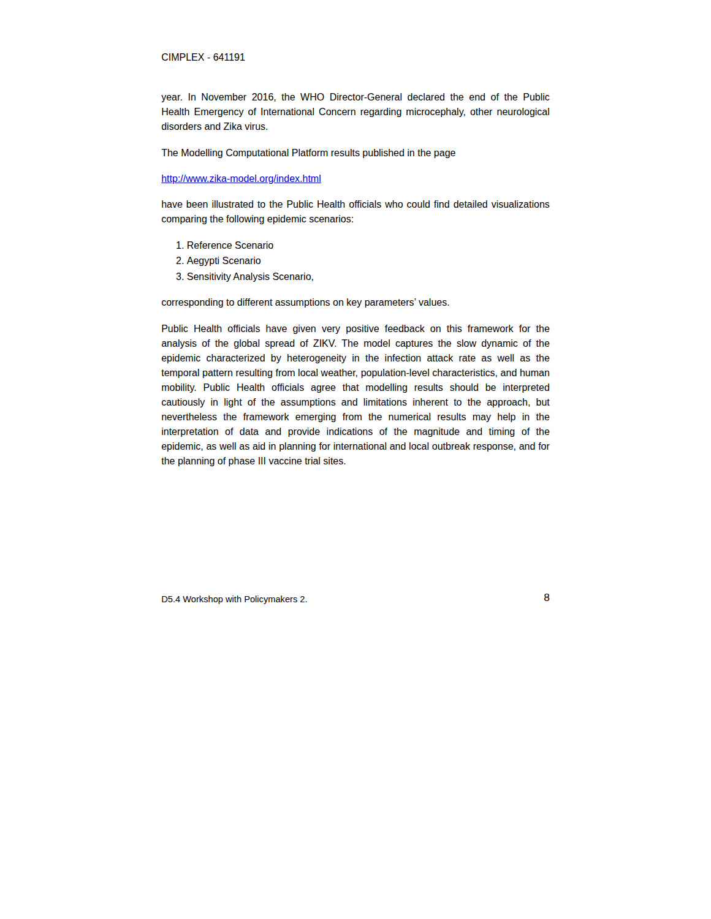CIMPLEX - 641191
year. In November 2016, the WHO Director-General declared the end of the Public Health Emergency of International Concern regarding microcephaly, other neurological disorders and Zika virus.
The Modelling Computational Platform results published in the page
http://www.zika-model.org/index.html
have been illustrated to the Public Health officials who could find detailed visualizations comparing the following epidemic scenarios:
Reference Scenario
Aegypti Scenario
Sensitivity Analysis Scenario,
corresponding to different assumptions on key parameters’ values.
Public Health officials have given very positive feedback on this framework for the analysis of the global spread of ZIKV. The model captures the slow dynamic of the epidemic characterized by heterogeneity in the infection attack rate as well as the temporal pattern resulting from local weather, population-level characteristics, and human mobility. Public Health officials agree that modelling results should be interpreted cautiously in light of the assumptions and limitations inherent to the approach, but nevertheless the framework emerging from the numerical results may help in the interpretation of data and provide indications of the magnitude and timing of the epidemic, as well as aid in planning for international and local outbreak response, and for the planning of phase III vaccine trial sites.
D5.4 Workshop with Policymakers 2.
8